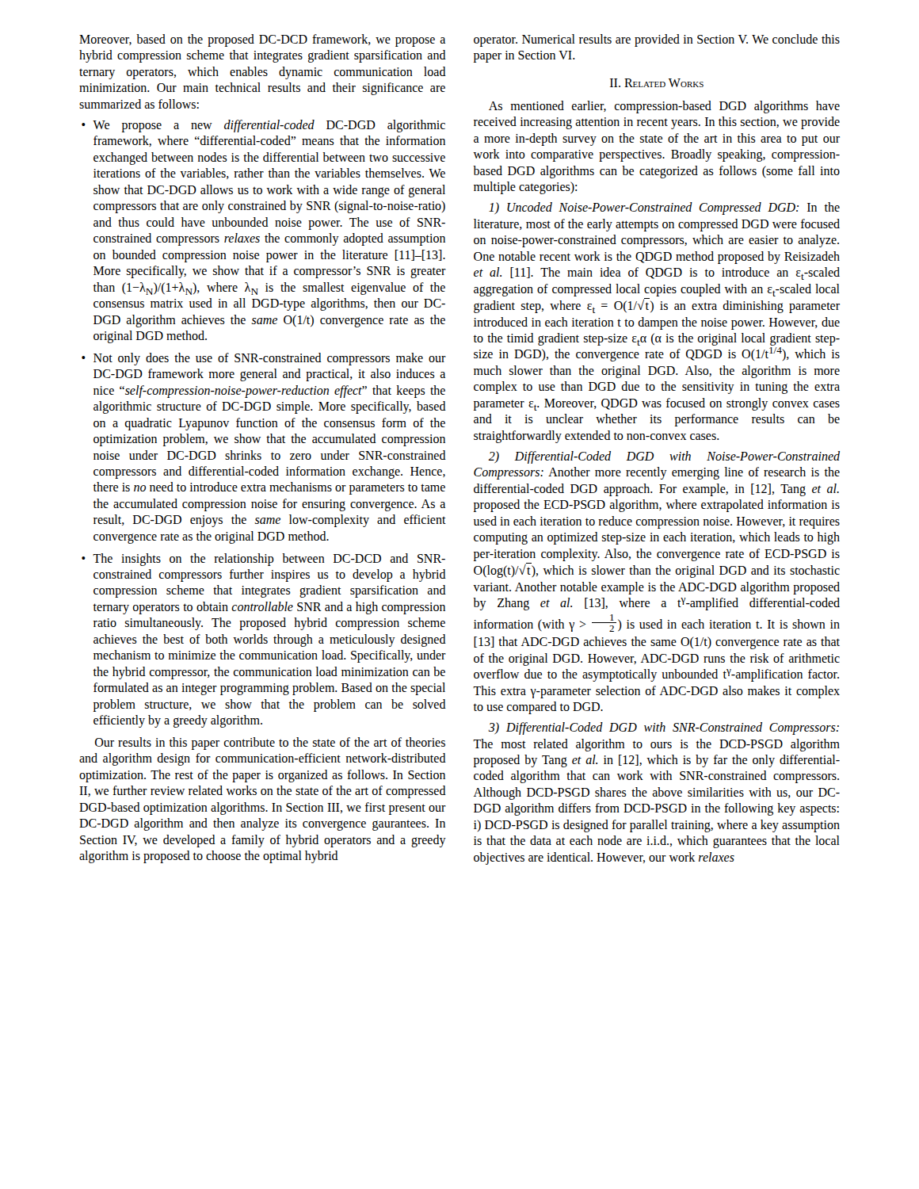Moreover, based on the proposed DC-DCD framework, we propose a hybrid compression scheme that integrates gradient sparsification and ternary operators, which enables dynamic communication load minimization. Our main technical results and their significance are summarized as follows:
We propose a new differential-coded DC-DGD algorithmic framework, where “differential-coded” means that the information exchanged between nodes is the differential between two successive iterations of the variables, rather than the variables themselves. We show that DC-DGD allows us to work with a wide range of general compressors that are only constrained by SNR (signal-to-noise-ratio) and thus could have unbounded noise power. The use of SNR-constrained compressors relaxes the commonly adopted assumption on bounded compression noise power in the literature [11]–[13]. More specifically, we show that if a compressor’s SNR is greater than (1−λN)/(1+λN), where λN is the smallest eigenvalue of the consensus matrix used in all DGD-type algorithms, then our DC-DGD algorithm achieves the same O(1/t) convergence rate as the original DGD method.
Not only does the use of SNR-constrained compressors make our DC-DGD framework more general and practical, it also induces a nice “self-compression-noise-power-reduction effect” that keeps the algorithmic structure of DC-DGD simple. More specifically, based on a quadratic Lyapunov function of the consensus form of the optimization problem, we show that the accumulated compression noise under DC-DGD shrinks to zero under SNR-constrained compressors and differential-coded information exchange. Hence, there is no need to introduce extra mechanisms or parameters to tame the accumulated compression noise for ensuring convergence. As a result, DC-DGD enjoys the same low-complexity and efficient convergence rate as the original DGD method.
The insights on the relationship between DC-DCD and SNR-constrained compressors further inspires us to develop a hybrid compression scheme that integrates gradient sparsification and ternary operators to obtain controllable SNR and a high compression ratio simultaneously. The proposed hybrid compression scheme achieves the best of both worlds through a meticulously designed mechanism to minimize the communication load. Specifically, under the hybrid compressor, the communication load minimization can be formulated as an integer programming problem. Based on the special problem structure, we show that the problem can be solved efficiently by a greedy algorithm.
Our results in this paper contribute to the state of the art of theories and algorithm design for communication-efficient network-distributed optimization. The rest of the paper is organized as follows. In Section II, we further review related works on the state of the art of compressed DGD-based optimization algorithms. In Section III, we first present our DC-DGD algorithm and then analyze its convergence gaurantees. In Section IV, we developed a family of hybrid operators and a greedy algorithm is proposed to choose the optimal hybrid
operator. Numerical results are provided in Section V. We conclude this paper in Section VI.
II. Related Works
As mentioned earlier, compression-based DGD algorithms have received increasing attention in recent years. In this section, we provide a more in-depth survey on the state of the art in this area to put our work into comparative perspectives. Broadly speaking, compression-based DGD algorithms can be categorized as follows (some fall into multiple categories):
1) Uncoded Noise-Power-Constrained Compressed DGD: In the literature, most of the early attempts on compressed DGD were focused on noise-power-constrained compressors, which are easier to analyze. One notable recent work is the QDGD method proposed by Reisizadeh et al. [11]. The main idea of QDGD is to introduce an εt-scaled aggregation of compressed local copies coupled with an εt-scaled local gradient step, where εt = O(1/√t) is an extra diminishing parameter introduced in each iteration t to dampen the noise power. However, due to the timid gradient step-size εtα (α is the original local gradient step-size in DGD), the convergence rate of QDGD is O(1/t1/4), which is much slower than the original DGD. Also, the algorithm is more complex to use than DGD due to the sensitivity in tuning the extra parameter εt. Moreover, QDGD was focused on strongly convex cases and it is unclear whether its performance results can be straightforwardly extended to non-convex cases.
2) Differential-Coded DGD with Noise-Power-Constrained Compressors: Another more recently emerging line of research is the differential-coded DGD approach. For example, in [12], Tang et al. proposed the ECD-PSGD algorithm, where extrapolated information is used in each iteration to reduce compression noise. However, it requires computing an optimized step-size in each iteration, which leads to high per-iteration complexity. Also, the convergence rate of ECD-PSGD is O(log(t)/√t), which is slower than the original DGD and its stochastic variant. Another notable example is the ADC-DGD algorithm proposed by Zhang et al. [13], where a tγ-amplified differential-coded information (with γ > 12) is used in each iteration t. It is shown in [13] that ADC-DGD achieves the same O(1/t) convergence rate as that of the original DGD. However, ADC-DGD runs the risk of arithmetic overflow due to the asymptotically unbounded tγ-amplification factor. This extra γ-parameter selection of ADC-DGD also makes it complex to use compared to DGD.
3) Differential-Coded DGD with SNR-Constrained Compressors: The most related algorithm to ours is the DCD-PSGD algorithm proposed by Tang et al. in [12], which is by far the only differential-coded algorithm that can work with SNR-constrained compressors. Although DCD-PSGD shares the above similarities with us, our DC-DGD algorithm differs from DCD-PSGD in the following key aspects: i) DCD-PSGD is designed for parallel training, where a key assumption is that the data at each node are i.i.d., which guarantees that the local objectives are identical. However, our work relaxes